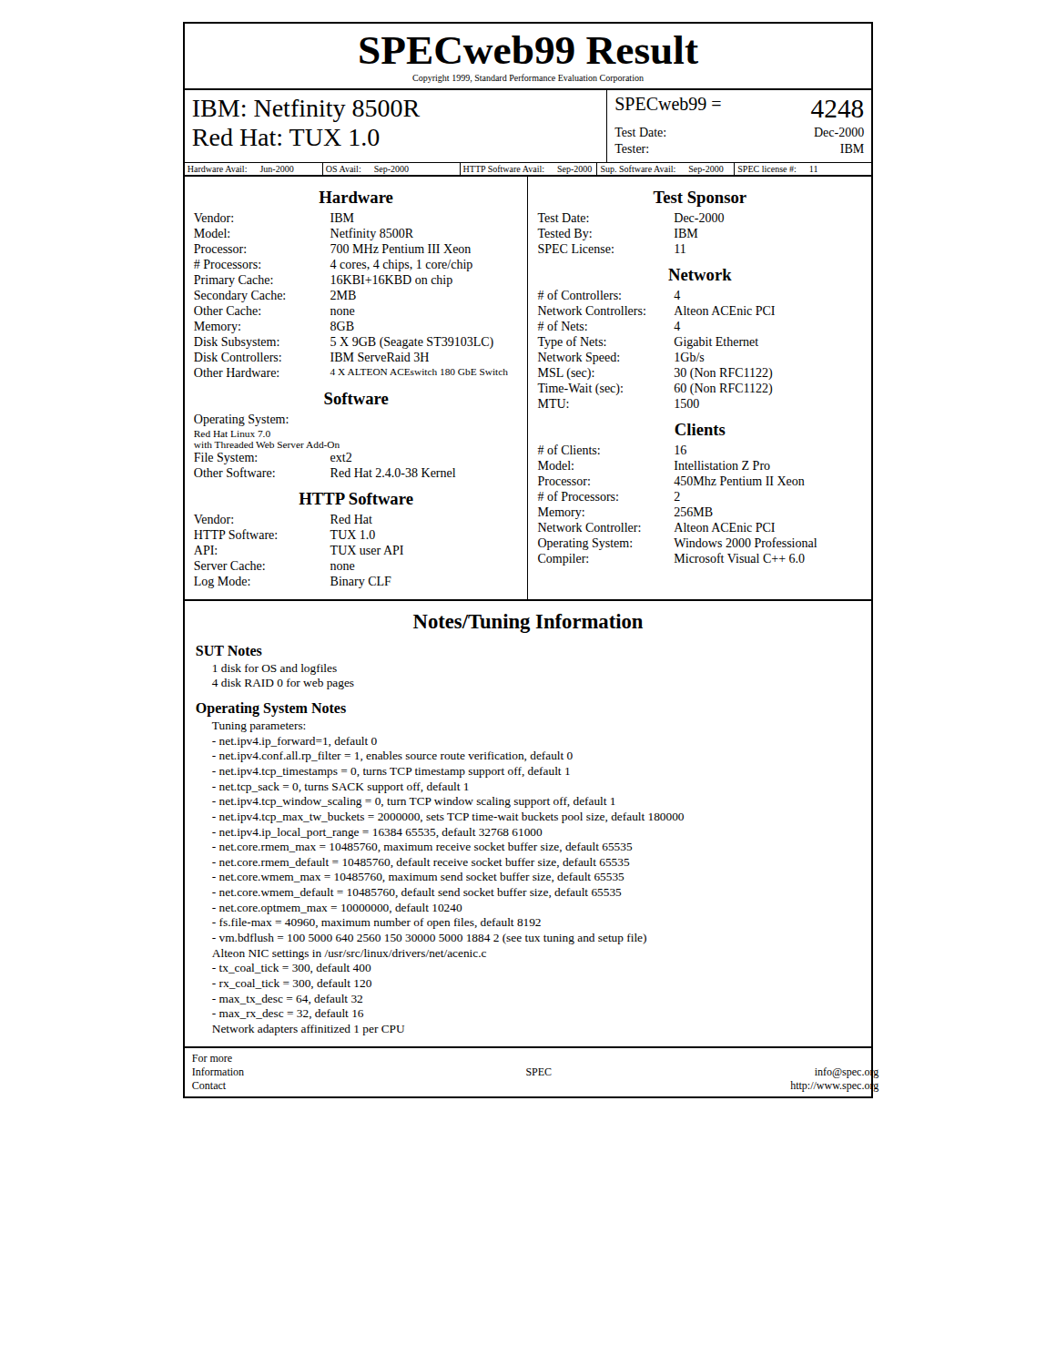SPECweb99 Result
Copyright 1999, Standard Performance Evaluation Corporation
IBM: Netfinity 8500R
Red Hat: TUX 1.0
SPECweb99 = 4248
Test Date: Dec-2000
Tester: IBM
Hardware Avail:Jun-2000
OS Avail:Sep-2000
HTTP Software Avail:Sep-2000
Sup. Software Avail:Sep-2000
SPEC license #:11
Hardware
| Vendor: | IBM |
| Model: | Netfinity 8500R |
| Processor: | 700 MHz Pentium III Xeon |
| # Processors: | 4 cores, 4 chips, 1 core/chip |
| Primary Cache: | 16KBI+16KBD on chip |
| Secondary Cache: | 2MB |
| Other Cache: | none |
| Memory: | 8GB |
| Disk Subsystem: | 5 X 9GB (Seagate ST39103LC) |
| Disk Controllers: | IBM ServeRaid 3H |
| Other Hardware: | 4 X ALTEON ACEswitch 180 GbE Switch |
Software
| Operating System: | |
| Red Hat Linux 7.0 with Threaded Web Server Add-On |
| File System: | ext2 |
| Other Software: | Red Hat 2.4.0-38 Kernel |
HTTP Software
| Vendor: | Red Hat |
| HTTP Software: | TUX 1.0 |
| API: | TUX user API |
| Server Cache: | none |
| Log Mode: | Binary CLF |
Test Sponsor
| Test Date: | Dec-2000 |
| Tested By: | IBM |
| SPEC License: | 11 |
Network
| # of Controllers: | 4 |
| Network Controllers: | Alteon ACEnic PCI |
| # of Nets: | 4 |
| Type of Nets: | Gigabit Ethernet |
| Network Speed: | 1Gb/s |
| MSL (sec): | 30 (Non RFC1122) |
| Time-Wait (sec): | 60 (Non RFC1122) |
| MTU: | 1500 |
Clients
| # of Clients: | 16 |
| Model: | Intellistation Z Pro |
| Processor: | 450Mhz Pentium II Xeon |
| # of Processors: | 2 |
| Memory: | 256MB |
| Network Controller: | Alteon ACEnic PCI |
| Operating System: | Windows 2000 Professional |
| Compiler: | Microsoft Visual C++ 6.0 |
Notes/Tuning Information
SUT Notes
1 disk for OS and logfiles
4 disk RAID 0 for web pages
Operating System Notes
Tuning parameters:
- net.ipv4.ip_forward=1, default 0
- net.ipv4.conf.all.rp_filter = 1, enables source route verification, default 0
- net.ipv4.tcp_timestamps = 0, turns TCP timestamp support off, default 1
- net.tcp_sack = 0, turns SACK support off, default 1
- net.ipv4.tcp_window_scaling = 0, turn TCP window scaling support off, default 1
- net.ipv4.tcp_max_tw_buckets = 2000000, sets TCP time-wait buckets pool size, default 180000
- net.ipv4.ip_local_port_range = 16384 65535, default 32768 61000
- net.core.rmem_max = 10485760, maximum receive socket buffer size, default 65535
- net.core.rmem_default = 10485760, default receive socket buffer size, default 65535
- net.core.wmem_max = 10485760, maximum send socket buffer size, default 65535
- net.core.wmem_default = 10485760, default send socket buffer size, default 65535
- net.core.optmem_max = 10000000, default 10240
- fs.file-max = 40960, maximum number of open files, default 8192
- vm.bdflush = 100 5000 640 2560 150 30000 5000 1884 2 (see tux tuning and setup file)
Alteon NIC settings in /usr/src/linux/drivers/net/acenic.c
- tx_coal_tick = 300, default 400
- rx_coal_tick = 300, default 120
- max_tx_desc = 64, default 32
- max_rx_desc = 32, default 16
Network adapters affinitized 1 per CPU
For more
Information
Contact
SPEC
info@spec.org
http://www.spec.org